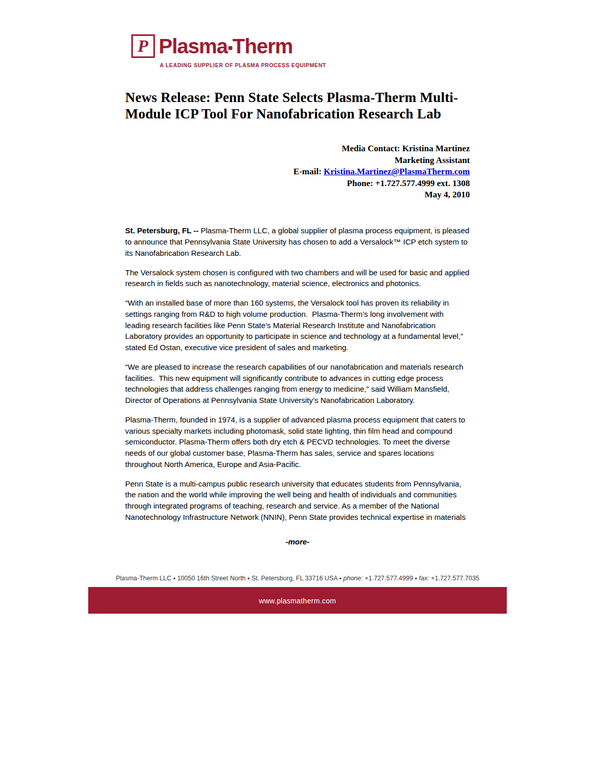P
Plasma▪Therm
A LEADING SUPPLIER OF PLASMA PROCESS EQUIPMENT
News Release: Penn State Selects Plasma-Therm Multi-Module ICP Tool For Nanofabrication Research Lab
Media Contact: Kristina Martinez
Marketing Assistant
E-mail: Kristina.Martinez@PlasmaTherm.com
Phone: +1.727.577.4999 ext. 1308
May 4, 2010
St. Petersburg, FL -- Plasma-Therm LLC, a global supplier of plasma process equipment, is pleased to announce that Pennsylvania State University has chosen to add a Versalock™ ICP etch system to its Nanofabrication Research Lab.
The Versalock system chosen is configured with two chambers and will be used for basic and applied research in fields such as nanotechnology, material science, electronics and photonics.
“With an installed base of more than 160 systems, the Versalock tool has proven its reliability in settings ranging from R&D to high volume production. Plasma-Therm’s long involvement with leading research facilities like Penn State’s Material Research Institute and Nanofabrication Laboratory provides an opportunity to participate in science and technology at a fundamental level,” stated Ed Ostan, executive vice president of sales and marketing.
“We are pleased to increase the research capabilities of our nanofabrication and materials research facilities. This new equipment will significantly contribute to advances in cutting edge process technologies that address challenges ranging from energy to medicine,” said William Mansfield, Director of Operations at Pennsylvania State University’s Nanofabrication Laboratory.
Plasma-Therm, founded in 1974, is a supplier of advanced plasma process equipment that caters to various specialty markets including photomask, solid state lighting, thin film head and compound semiconductor. Plasma-Therm offers both dry etch & PECVD technologies. To meet the diverse needs of our global customer base, Plasma-Therm has sales, service and spares locations throughout North America, Europe and Asia-Pacific.
Penn State is a multi-campus public research university that educates students from Pennsylvania, the nation and the world while improving the well being and health of individuals and communities through integrated programs of teaching, research and service. As a member of the National Nanotechnology Infrastructure Network (NNIN), Penn State provides technical expertise in materials
-more-
Plasma-Therm LLC ▪ 10050 16th Street North ▪ St. Petersburg, FL 33716 USA ▪ phone: +1.727.577.4999 ▪ fax: +1.727.577.7035
www.plasmatherm.com